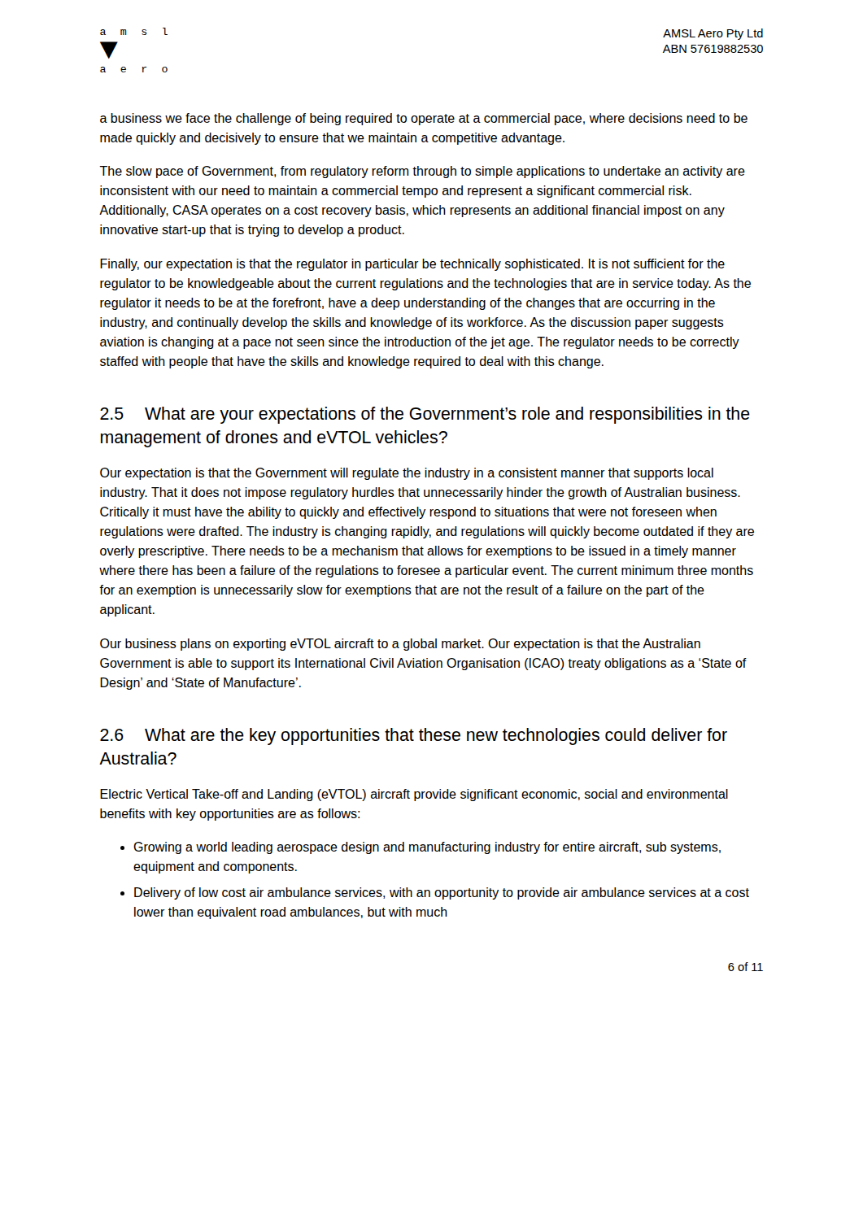a m s l ▼ a e r o
AMSL Aero Pty Ltd
ABN 57619882530
a business we face the challenge of being required to operate at a commercial pace, where decisions need to be made quickly and decisively to ensure that we maintain a competitive advantage.
The slow pace of Government, from regulatory reform through to simple applications to undertake an activity are inconsistent with our need to maintain a commercial tempo and represent a significant commercial risk. Additionally, CASA operates on a cost recovery basis, which represents an additional financial impost on any innovative start-up that is trying to develop a product.
Finally, our expectation is that the regulator in particular be technically sophisticated. It is not sufficient for the regulator to be knowledgeable about the current regulations and the technologies that are in service today. As the regulator it needs to be at the forefront, have a deep understanding of the changes that are occurring in the industry, and continually develop the skills and knowledge of its workforce. As the discussion paper suggests aviation is changing at a pace not seen since the introduction of the jet age. The regulator needs to be correctly staffed with people that have the skills and knowledge required to deal with this change.
2.5 What are your expectations of the Government’s role and responsibilities in the management of drones and eVTOL vehicles?
Our expectation is that the Government will regulate the industry in a consistent manner that supports local industry. That it does not impose regulatory hurdles that unnecessarily hinder the growth of Australian business. Critically it must have the ability to quickly and effectively respond to situations that were not foreseen when regulations were drafted. The industry is changing rapidly, and regulations will quickly become outdated if they are overly prescriptive. There needs to be a mechanism that allows for exemptions to be issued in a timely manner where there has been a failure of the regulations to foresee a particular event. The current minimum three months for an exemption is unnecessarily slow for exemptions that are not the result of a failure on the part of the applicant.
Our business plans on exporting eVTOL aircraft to a global market. Our expectation is that the Australian Government is able to support its International Civil Aviation Organisation (ICAO) treaty obligations as a ‘State of Design’ and ‘State of Manufacture’.
2.6 What are the key opportunities that these new technologies could deliver for Australia?
Electric Vertical Take-off and Landing (eVTOL) aircraft provide significant economic, social and environmental benefits with key opportunities are as follows:
Growing a world leading aerospace design and manufacturing industry for entire aircraft, sub systems, equipment and components.
Delivery of low cost air ambulance services, with an opportunity to provide air ambulance services at a cost lower than equivalent road ambulances, but with much
6 of 11